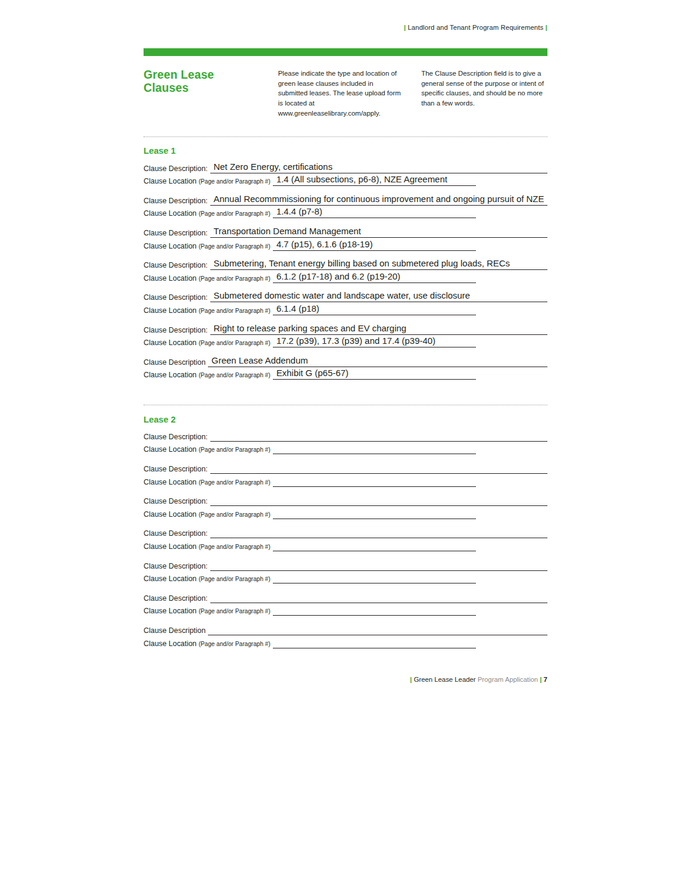| Landlord and Tenant Program Requirements |
Green Lease Clauses
Please indicate the type and location of green lease clauses included in submitted leases. The lease upload form is located at www.greenleaselibrary.com/apply.
The Clause Description field is to give a general sense of the purpose or intent of specific clauses, and should be no more than a few words.
Lease 1
Clause Description: Net Zero Energy, certifications
Clause Location (Page and/or Paragraph #) 1.4 (All subsections, p6-8), NZE Agreement
Clause Description: Annual Recommmissioning for continuous improvement and ongoing pursuit of NZE
Clause Location (Page and/or Paragraph #) 1.4.4 (p7-8)
Clause Description: Transportation Demand Management
Clause Location (Page and/or Paragraph #) 4.7 (p15), 6.1.6 (p18-19)
Clause Description: Submetering, Tenant energy billing based on submetered plug loads, RECs
Clause Location (Page and/or Paragraph #) 6.1.2 (p17-18) and 6.2 (p19-20)
Clause Description: Submetered domestic water and landscape water, use disclosure
Clause Location (Page and/or Paragraph #) 6.1.4 (p18)
Clause Description: Right to release parking spaces and EV charging
Clause Location (Page and/or Paragraph #) 17.2 (p39), 17.3 (p39) and 17.4 (p39-40)
Clause Description Green Lease Addendum
Clause Location (Page and/or Paragraph #) Exhibit G (p65-67)
Lease 2
Clause Description:
Clause Location (Page and/or Paragraph #)
Clause Description:
Clause Location (Page and/or Paragraph #)
Clause Description:
Clause Location (Page and/or Paragraph #)
Clause Description:
Clause Location (Page and/or Paragraph #)
Clause Description:
Clause Location (Page and/or Paragraph #)
Clause Description:
Clause Location (Page and/or Paragraph #)
Clause Description
Clause Location (Page and/or Paragraph #)
| Green Lease Leader Program Application | 7